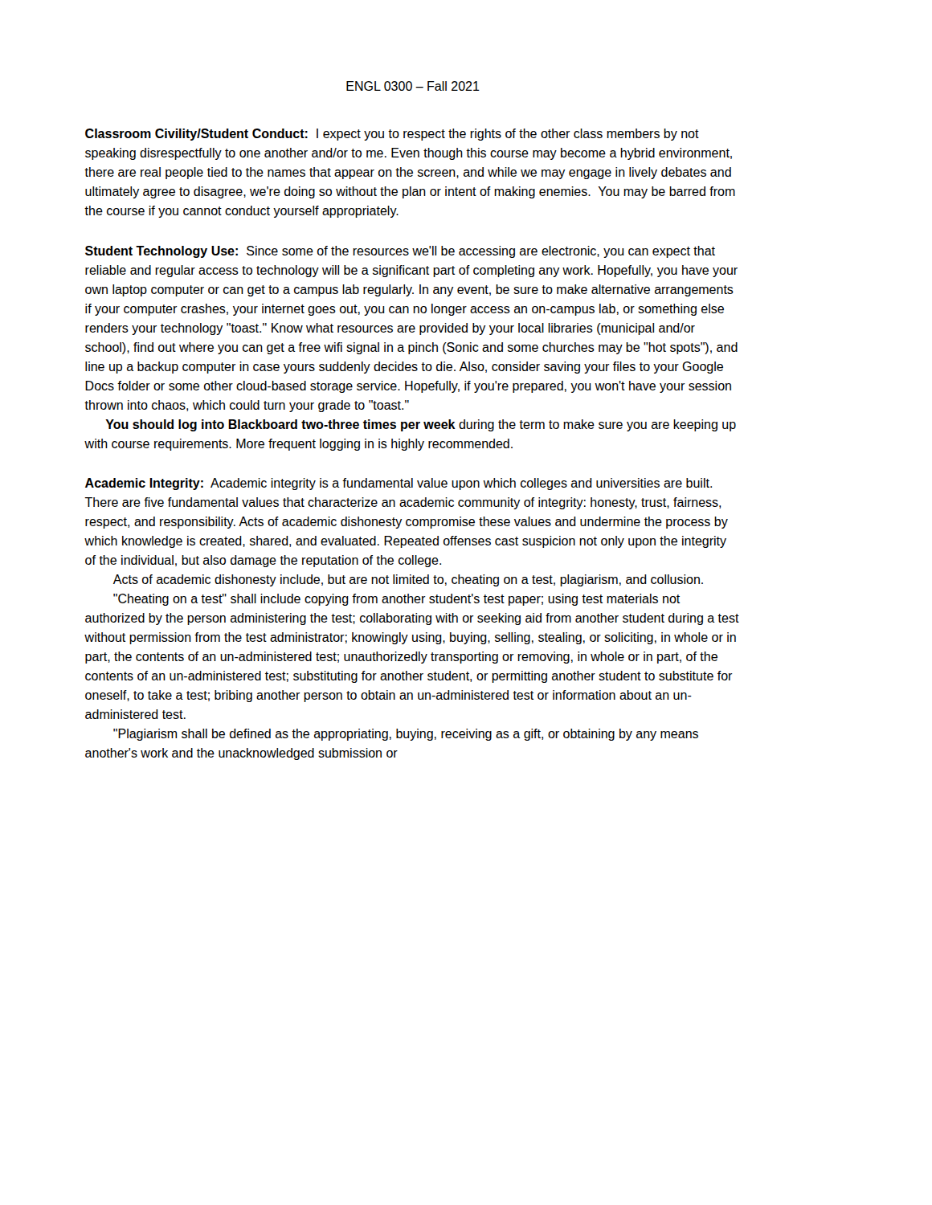ENGL 0300 – Fall 2021
Classroom Civility/Student Conduct: I expect you to respect the rights of the other class members by not speaking disrespectfully to one another and/or to me. Even though this course may become a hybrid environment, there are real people tied to the names that appear on the screen, and while we may engage in lively debates and ultimately agree to disagree, we're doing so without the plan or intent of making enemies. You may be barred from the course if you cannot conduct yourself appropriately.
Student Technology Use: Since some of the resources we'll be accessing are electronic, you can expect that reliable and regular access to technology will be a significant part of completing any work. Hopefully, you have your own laptop computer or can get to a campus lab regularly. In any event, be sure to make alternative arrangements if your computer crashes, your internet goes out, you can no longer access an on-campus lab, or something else renders your technology "toast." Know what resources are provided by your local libraries (municipal and/or school), find out where you can get a free wifi signal in a pinch (Sonic and some churches may be "hot spots"), and line up a backup computer in case yours suddenly decides to die. Also, consider saving your files to your Google Docs folder or some other cloud-based storage service. Hopefully, if you're prepared, you won't have your session thrown into chaos, which could turn your grade to "toast."
You should log into Blackboard two-three times per week during the term to make sure you are keeping up with course requirements. More frequent logging in is highly recommended.
Academic Integrity: Academic integrity is a fundamental value upon which colleges and universities are built. There are five fundamental values that characterize an academic community of integrity: honesty, trust, fairness, respect, and responsibility. Acts of academic dishonesty compromise these values and undermine the process by which knowledge is created, shared, and evaluated. Repeated offenses cast suspicion not only upon the integrity of the individual, but also damage the reputation of the college.
Acts of academic dishonesty include, but are not limited to, cheating on a test, plagiarism, and collusion.
"Cheating on a test" shall include copying from another student's test paper; using test materials not authorized by the person administering the test; collaborating with or seeking aid from another student during a test without permission from the test administrator; knowingly using, buying, selling, stealing, or soliciting, in whole or in part, the contents of an un-administered test; unauthorizedly transporting or removing, in whole or in part, of the contents of an un-administered test; substituting for another student, or permitting another student to substitute for oneself, to take a test; bribing another person to obtain an un-administered test or information about an un-administered test.
"Plagiarism shall be defined as the appropriating, buying, receiving as a gift, or obtaining by any means another's work and the unacknowledged submission or